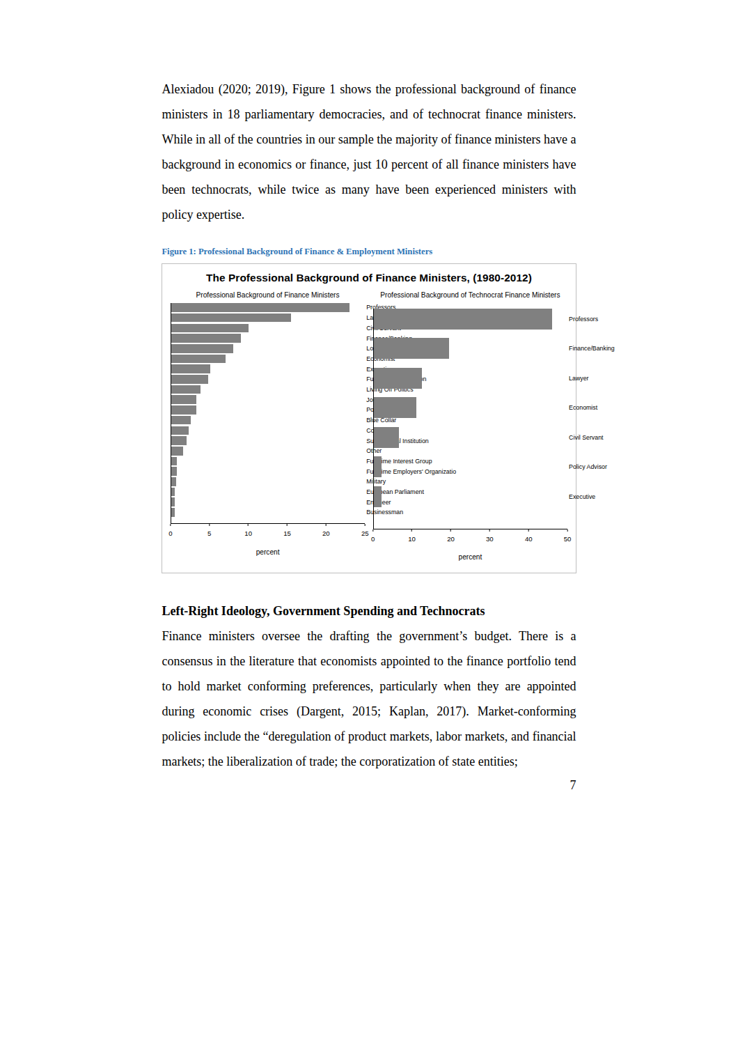Alexiadou (2020; 2019), Figure 1 shows the professional background of finance ministers in 18 parliamentary democracies, and of technocrat finance ministers. While in all of the countries in our sample the majority of finance ministers have a background in economics or finance, just 10 percent of all finance ministers have been technocrats, while twice as many have been experienced ministers with policy expertise.
Figure 1: Professional Background of Finance & Employment Ministers
The Professional Background of Finance Ministers, (1980-2012)
Professional Background of Finance Ministers
Professors
Lawyer
Civil Servant
Finance/Banking
Local Politics
Economist
Executive
Full Time Trade Union
Living Off Politics
Journalists
Policy Advisor
Blue Collar
Consultant
Suprantional Institution
Other
Full Time Interest Group
Full Time Employers' Organizatio
Military
European Parliament
Engineer
Businessman
0 5 10 15 20 25
percent
Professional Background of Technocrat Finance Ministers
Professors
Finance/Banking
Lawyer
Economist
Civil Servant
Policy Advisor
Executive
0 10 20 30 40 50
percent
Left-Right Ideology, Government Spending and Technocrats
Finance ministers oversee the drafting the government’s budget. There is a consensus in the literature that economists appointed to the finance portfolio tend to hold market conforming preferences, particularly when they are appointed during economic crises (Dargent, 2015; Kaplan, 2017). Market-conforming policies include the “deregulation of product markets, labor markets, and financial markets; the liberalization of trade; the corporatization of state entities;
7